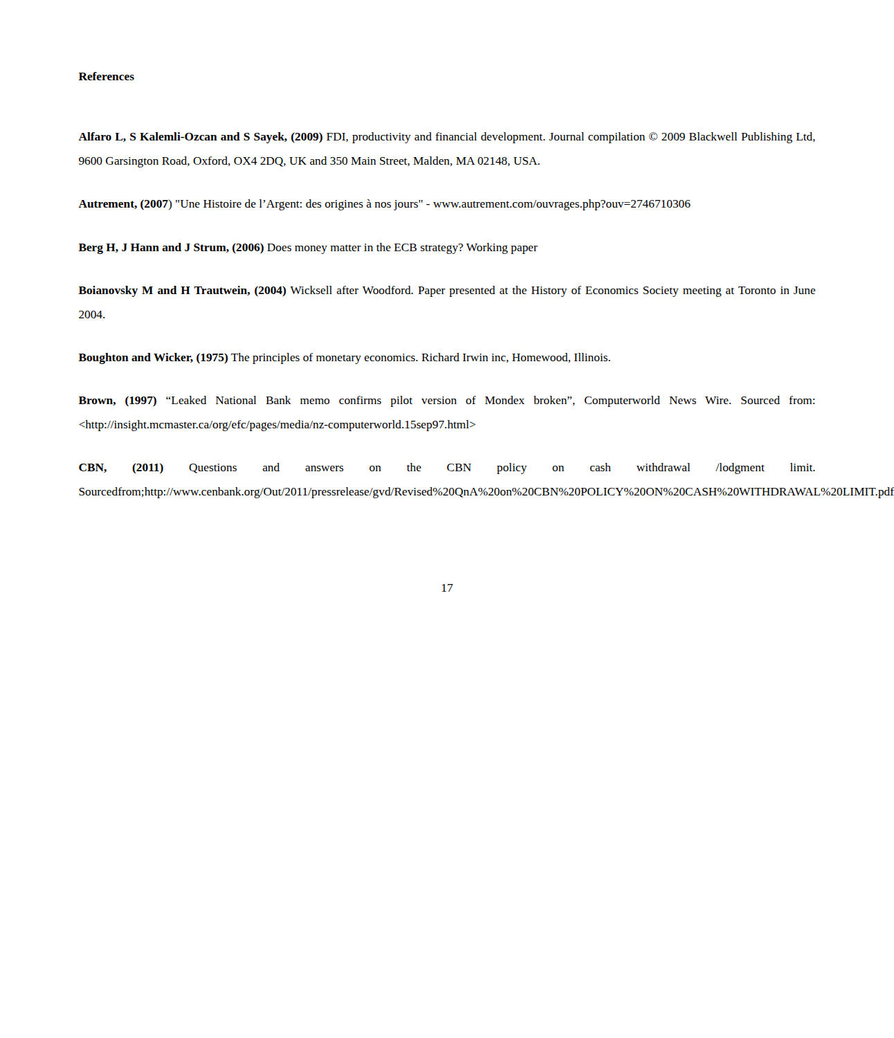References
Alfaro L, S Kalemli-Ozcan and S Sayek, (2009) FDI, productivity and financial development. Journal compilation © 2009 Blackwell Publishing Ltd, 9600 Garsington Road, Oxford, OX4 2DQ, UK and 350 Main Street, Malden, MA 02148, USA.
Autrement, (2007) "Une Histoire de l’Argent: des origines à nos jours" - www.autrement.com/ouvrages.php?ouv=2746710306
Berg H, J Hann and J Strum, (2006) Does money matter in the ECB strategy? Working paper
Boianovsky M and H Trautwein, (2004) Wicksell after Woodford. Paper presented at the History of Economics Society meeting at Toronto in June 2004.
Boughton and Wicker, (1975) The principles of monetary economics. Richard Irwin inc, Homewood, Illinois.
Brown, (1997) “Leaked National Bank memo confirms pilot version of Mondex broken”, Computerworld News Wire. Sourced from: <http://insight.mcmaster.ca/org/efc/pages/media/nz-computerworld.15sep97.html>
CBN, (2011) Questions and answers on the CBN policy on cash withdrawal /lodgment limit. Sourcedfrom;http://www.cenbank.org/Out/2011/pressrelease/gvd/Revised%20QnA%20on%20CBN%20POLICY%20ON%20CASH%20WITHDRAWAL%20LIMIT.pdf
17